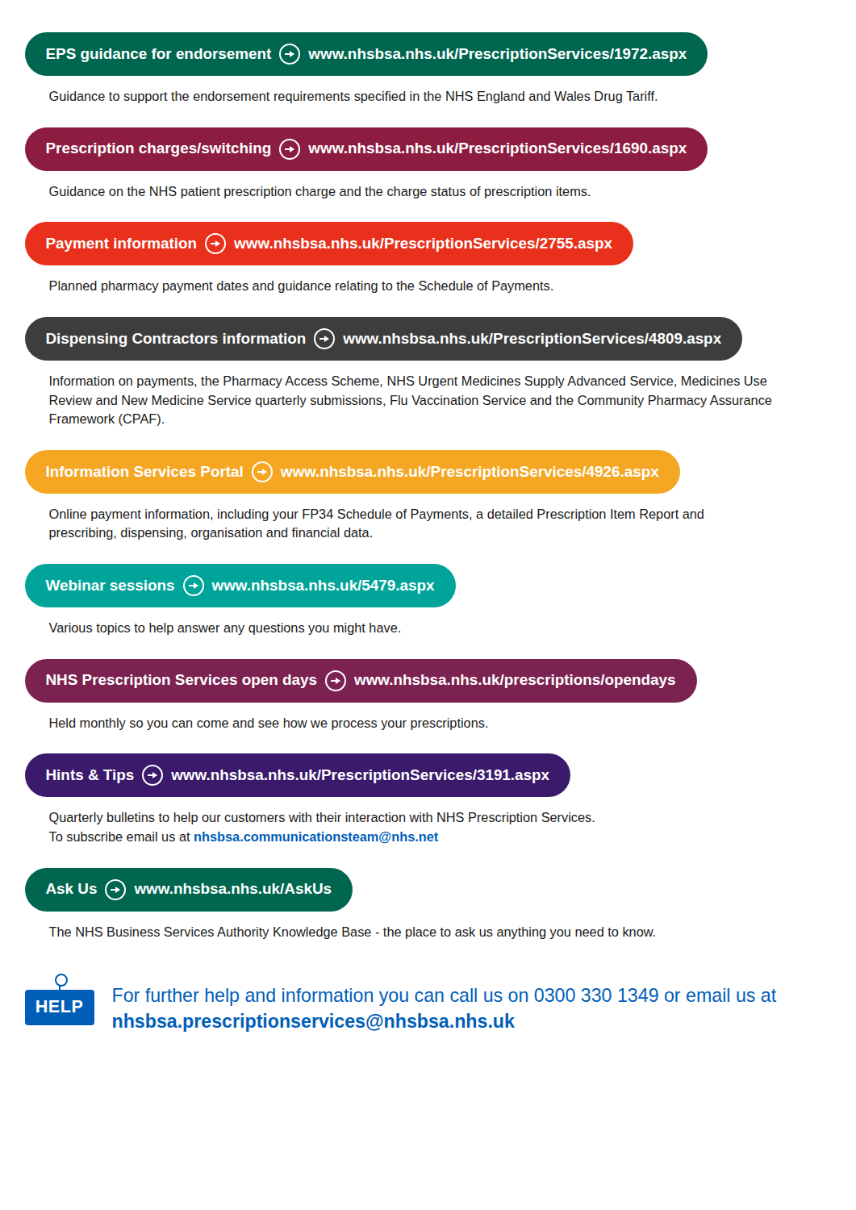EPS guidance for endorsement www.nhsbsa.nhs.uk/PrescriptionServices/1972.aspx
Guidance to support the endorsement requirements specified in the NHS England and Wales Drug Tariff.
Prescription charges/switching www.nhsbsa.nhs.uk/PrescriptionServices/1690.aspx
Guidance on the NHS patient prescription charge and the charge status of prescription items.
Payment information www.nhsbsa.nhs.uk/PrescriptionServices/2755.aspx
Planned pharmacy payment dates and guidance relating to the Schedule of Payments.
Dispensing Contractors information www.nhsbsa.nhs.uk/PrescriptionServices/4809.aspx
Information on payments, the Pharmacy Access Scheme, NHS Urgent Medicines Supply Advanced Service, Medicines Use Review and New Medicine Service quarterly submissions, Flu Vaccination Service and the Community Pharmacy Assurance Framework (CPAF).
Information Services Portal www.nhsbsa.nhs.uk/PrescriptionServices/4926.aspx
Online payment information, including your FP34 Schedule of Payments, a detailed Prescription Item Report and prescribing, dispensing, organisation and financial data.
Webinar sessions www.nhsbsa.nhs.uk/5479.aspx
Various topics to help answer any questions you might have.
NHS Prescription Services open days www.nhsbsa.nhs.uk/prescriptions/opendays
Held monthly so you can come and see how we process your prescriptions.
Hints & Tips www.nhsbsa.nhs.uk/PrescriptionServices/3191.aspx
Quarterly bulletins to help our customers with their interaction with NHS Prescription Services.
To subscribe email us at nhsbsa.communicationsteam@nhs.net
Ask Us www.nhsbsa.nhs.uk/AskUs
The NHS Business Services Authority Knowledge Base - the place to ask us anything you need to know.
HELP
For further help and information you can call us on 0300 330 1349 or email us at nhsbsa.prescriptionservices@nhsbsa.nhs.uk